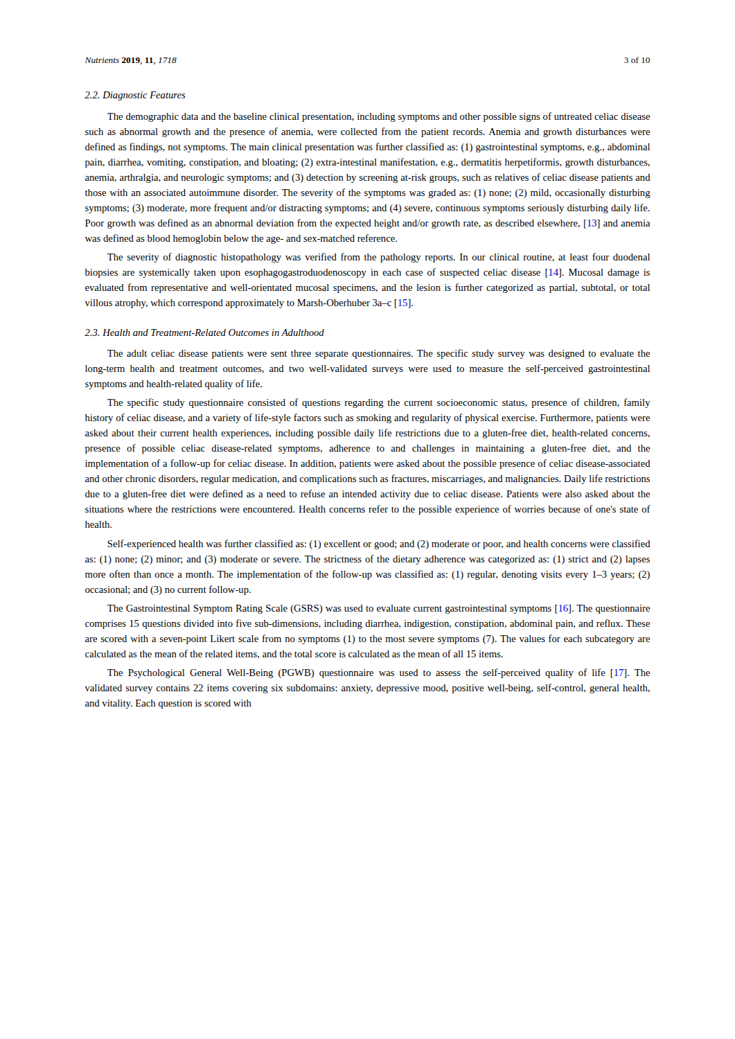Nutrients 2019, 11, 1718 3 of 10
2.2. Diagnostic Features
The demographic data and the baseline clinical presentation, including symptoms and other possible signs of untreated celiac disease such as abnormal growth and the presence of anemia, were collected from the patient records. Anemia and growth disturbances were defined as findings, not symptoms. The main clinical presentation was further classified as: (1) gastrointestinal symptoms, e.g., abdominal pain, diarrhea, vomiting, constipation, and bloating; (2) extra-intestinal manifestation, e.g., dermatitis herpetiformis, growth disturbances, anemia, arthralgia, and neurologic symptoms; and (3) detection by screening at-risk groups, such as relatives of celiac disease patients and those with an associated autoimmune disorder. The severity of the symptoms was graded as: (1) none; (2) mild, occasionally disturbing symptoms; (3) moderate, more frequent and/or distracting symptoms; and (4) severe, continuous symptoms seriously disturbing daily life. Poor growth was defined as an abnormal deviation from the expected height and/or growth rate, as described elsewhere, [13] and anemia was defined as blood hemoglobin below the age- and sex-matched reference.
The severity of diagnostic histopathology was verified from the pathology reports. In our clinical routine, at least four duodenal biopsies are systemically taken upon esophagogastroduodenoscopy in each case of suspected celiac disease [14]. Mucosal damage is evaluated from representative and well-orientated mucosal specimens, and the lesion is further categorized as partial, subtotal, or total villous atrophy, which correspond approximately to Marsh-Oberhuber 3a–c [15].
2.3. Health and Treatment-Related Outcomes in Adulthood
The adult celiac disease patients were sent three separate questionnaires. The specific study survey was designed to evaluate the long-term health and treatment outcomes, and two well-validated surveys were used to measure the self-perceived gastrointestinal symptoms and health-related quality of life.
The specific study questionnaire consisted of questions regarding the current socioeconomic status, presence of children, family history of celiac disease, and a variety of life-style factors such as smoking and regularity of physical exercise. Furthermore, patients were asked about their current health experiences, including possible daily life restrictions due to a gluten-free diet, health-related concerns, presence of possible celiac disease-related symptoms, adherence to and challenges in maintaining a gluten-free diet, and the implementation of a follow-up for celiac disease. In addition, patients were asked about the possible presence of celiac disease-associated and other chronic disorders, regular medication, and complications such as fractures, miscarriages, and malignancies. Daily life restrictions due to a gluten-free diet were defined as a need to refuse an intended activity due to celiac disease. Patients were also asked about the situations where the restrictions were encountered. Health concerns refer to the possible experience of worries because of one's state of health.
Self-experienced health was further classified as: (1) excellent or good; and (2) moderate or poor, and health concerns were classified as: (1) none; (2) minor; and (3) moderate or severe. The strictness of the dietary adherence was categorized as: (1) strict and (2) lapses more often than once a month. The implementation of the follow-up was classified as: (1) regular, denoting visits every 1–3 years; (2) occasional; and (3) no current follow-up.
The Gastrointestinal Symptom Rating Scale (GSRS) was used to evaluate current gastrointestinal symptoms [16]. The questionnaire comprises 15 questions divided into five sub-dimensions, including diarrhea, indigestion, constipation, abdominal pain, and reflux. These are scored with a seven-point Likert scale from no symptoms (1) to the most severe symptoms (7). The values for each subcategory are calculated as the mean of the related items, and the total score is calculated as the mean of all 15 items.
The Psychological General Well-Being (PGWB) questionnaire was used to assess the self-perceived quality of life [17]. The validated survey contains 22 items covering six subdomains: anxiety, depressive mood, positive well-being, self-control, general health, and vitality. Each question is scored with